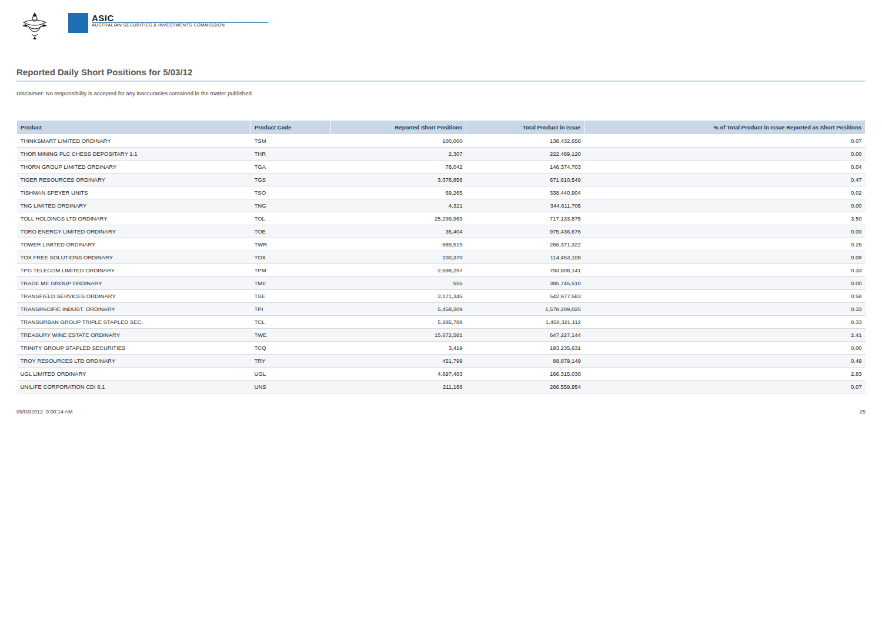ASIC
Australian Securities & Investments Commission
Reported Daily Short Positions for 5/03/12
Disclaimer: No responsibility is accepted for any inaccuracies contained in the matter published.
| Product | Product Code | Reported Short Positions | Total Product in Issue | % of Total Product in Issue Reported as Short Positions |
| --- | --- | --- | --- | --- |
| THINKSMART LIMITED ORDINARY | TSM | 100,000 | 138,432,658 | 0.07 |
| THOR MINING PLC CHESS DEPOSITARY 1:1 | THR | 2,307 | 222,489,120 | 0.00 |
| THORN GROUP LIMITED ORDINARY | TGA | 78,042 | 146,374,703 | 0.04 |
| TIGER RESOURCES ORDINARY | TGS | 3,378,858 | 671,610,549 | 0.47 |
| TISHMAN SPEYER UNITS | TSO | 69,265 | 338,440,904 | 0.02 |
| TNG LIMITED ORDINARY | TNG | 4,321 | 344,611,705 | 0.00 |
| TOLL HOLDINGS LTD ORDINARY | TOL | 25,299,969 | 717,133,875 | 3.50 |
| TORO ENERGY LIMITED ORDINARY | TOE | 35,404 | 975,436,676 | 0.00 |
| TOWER LIMITED ORDINARY | TWR | 689,519 | 266,371,322 | 0.26 |
| TOX FREE SOLUTIONS ORDINARY | TOX | 100,370 | 114,453,108 | 0.08 |
| TPG TELECOM LIMITED ORDINARY | TPM | 2,698,297 | 793,808,141 | 0.33 |
| TRADE ME GROUP ORDINARY | TME | 555 | 395,745,510 | 0.00 |
| TRANSFIELD SERVICES ORDINARY | TSE | 3,171,345 | 542,977,583 | 0.58 |
| TRANSPACIFIC INDUST. ORDINARY | TPI | 5,458,209 | 1,578,209,025 | 0.33 |
| TRANSURBAN GROUP TRIPLE STAPLED SEC. | TCL | 5,285,788 | 1,458,321,112 | 0.33 |
| TREASURY WINE ESTATE ORDINARY | TWE | 15,672,581 | 647,227,144 | 2.41 |
| TRINITY GROUP STAPLED SECURITIES | TCQ | 3,419 | 193,235,631 | 0.00 |
| TROY RESOURCES LTD ORDINARY | TRY | 451,799 | 88,879,149 | 0.49 |
| UGL LIMITED ORDINARY | UGL | 4,697,483 | 166,315,038 | 2.83 |
| UNILIFE CORPORATION CDI 6:1 | UNS | 211,168 | 266,559,954 | 0.07 |
09/03/2012 9:00:14 AM 25